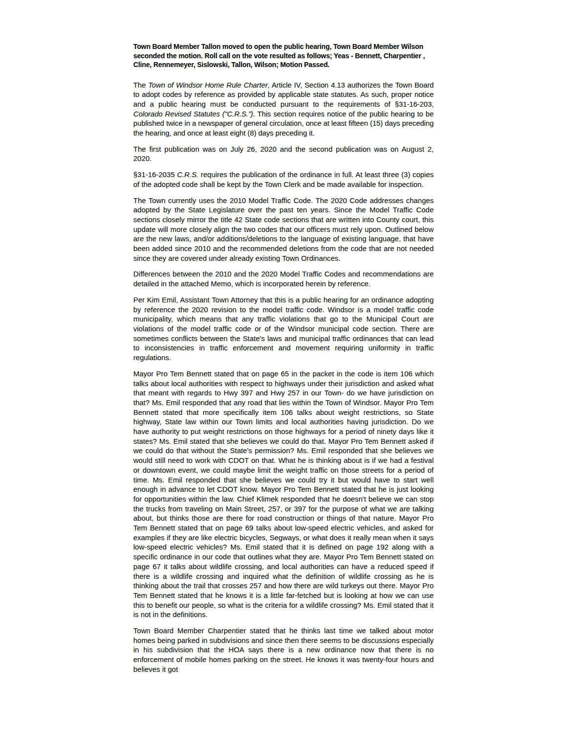Town Board Member Tallon moved to open the public hearing, Town Board Member Wilson seconded the motion. Roll call on the vote resulted as follows; Yeas - Bennett, Charpentier , Cline, Rennemeyer, Sislowski, Tallon, Wilson; Motion Passed.
The Town of Windsor Home Rule Charter, Article IV, Section 4.13 authorizes the Town Board to adopt codes by reference as provided by applicable state statutes. As such, proper notice and a public hearing must be conducted pursuant to the requirements of §31-16-203, Colorado Revised Statutes (“C.R.S.”). This section requires notice of the public hearing to be published twice in a newspaper of general circulation, once at least fifteen (15) days preceding the hearing, and once at least eight (8) days preceding it.
The first publication was on July 26, 2020 and the second publication was on August 2, 2020.
§31-16-2035 C.R.S. requires the publication of the ordinance in full. At least three (3) copies of the adopted code shall be kept by the Town Clerk and be made available for inspection.
The Town currently uses the 2010 Model Traffic Code. The 2020 Code addresses changes adopted by the State Legislature over the past ten years. Since the Model Traffic Code sections closely mirror the title 42 State code sections that are written into County court, this update will more closely align the two codes that our officers must rely upon. Outlined below are the new laws, and/or additions/deletions to the language of existing language, that have been added since 2010 and the recommended deletions from the code that are not needed since they are covered under already existing Town Ordinances.
Differences between the 2010 and the 2020 Model Traffic Codes and recommendations are detailed in the attached Memo, which is incorporated herein by reference.
Per Kim Emil, Assistant Town Attorney that this is a public hearing for an ordinance adopting by reference the 2020 revision to the model traffic code. Windsor is a model traffic code municipality, which means that any traffic violations that go to the Municipal Court are violations of the model traffic code or of the Windsor municipal code section. There are sometimes conflicts between the State's laws and municipal traffic ordinances that can lead to inconsistencies in traffic enforcement and movement requiring uniformity in traffic regulations.
Mayor Pro Tem Bennett stated that on page 65 in the packet in the code is item 106 which talks about local authorities with respect to highways under their jurisdiction and asked what that meant with regards to Hwy 397 and Hwy 257 in our Town- do we have jurisdiction on that? Ms. Emil responded that any road that lies within the Town of Windsor. Mayor Pro Tem Bennett stated that more specifically item 106 talks about weight restrictions, so State highway, State law within our Town limits and local authorities having jurisdiction. Do we have authority to put weight restrictions on those highways for a period of ninety days like it states? Ms. Emil stated that she believes we could do that. Mayor Pro Tem Bennett asked if we could do that without the State's permission? Ms. Emil responded that she believes we would still need to work with CDOT on that. What he is thinking about is if we had a festival or downtown event, we could maybe limit the weight traffic on those streets for a period of time. Ms. Emil responded that she believes we could try it but would have to start well enough in advance to let CDOT know. Mayor Pro Tem Bennett stated that he is just looking for opportunities within the law. Chief Klimek responded that he doesn't believe we can stop the trucks from traveling on Main Street, 257, or 397 for the purpose of what we are talking about, but thinks those are there for road construction or things of that nature. Mayor Pro Tem Bennett stated that on page 69 talks about low-speed electric vehicles, and asked for examples if they are like electric bicycles, Segways, or what does it really mean when it says low-speed electric vehicles? Ms. Emil stated that it is defined on page 192 along with a specific ordinance in our code that outlines what they are. Mayor Pro Tem Bennett stated on page 67 it talks about wildlife crossing, and local authorities can have a reduced speed if there is a wildlife crossing and inquired what the definition of wildlife crossing as he is thinking about the trail that crosses 257 and how there are wild turkeys out there. Mayor Pro Tem Bennett stated that he knows it is a little far-fetched but is looking at how we can use this to benefit our people, so what is the criteria for a wildlife crossing? Ms. Emil stated that it is not in the definitions.
Town Board Member Charpentier stated that he thinks last time we talked about motor homes being parked in subdivisions and since then there seems to be discussions especially in his subdivision that the HOA says there is a new ordinance now that there is no enforcement of mobile homes parking on the street. He knows it was twenty-four hours and believes it got